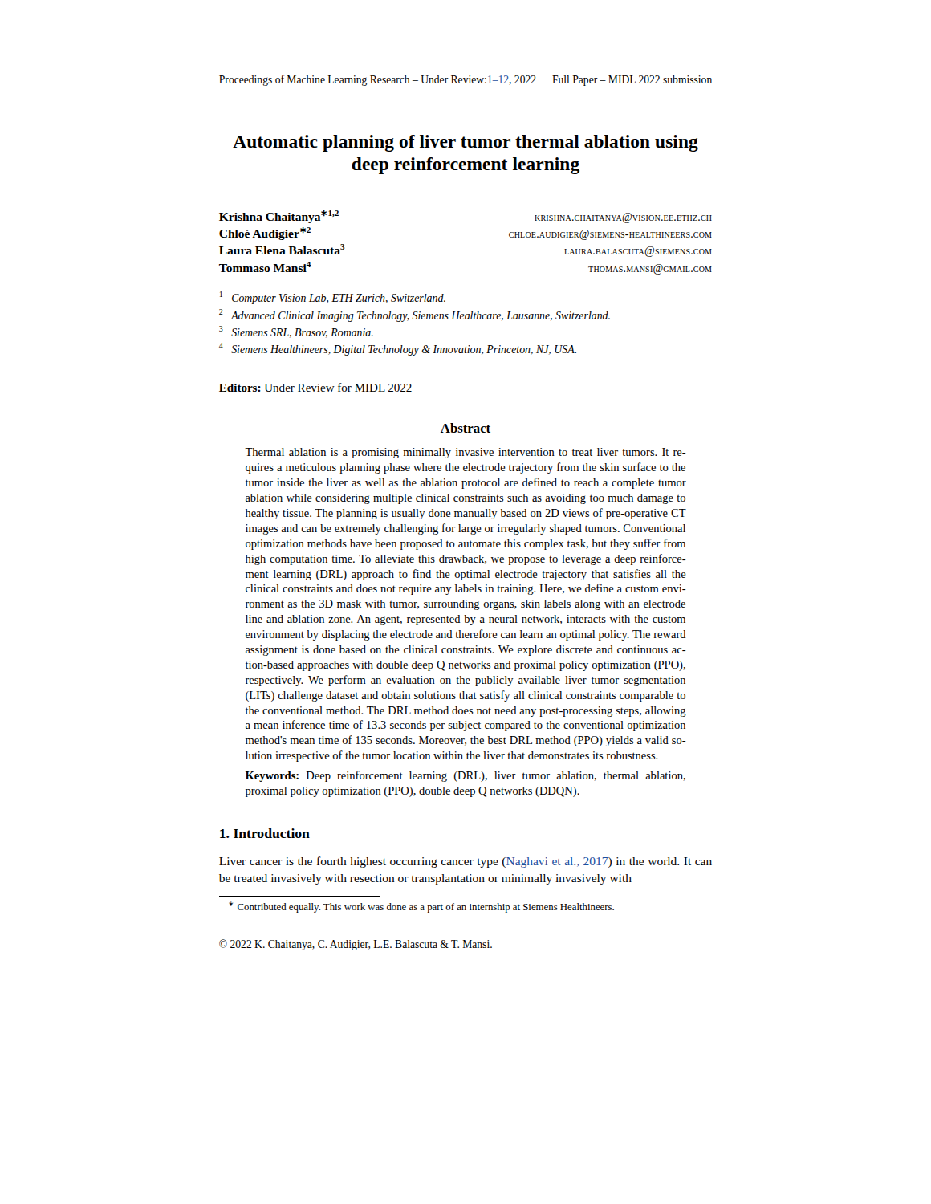Proceedings of Machine Learning Research – Under Review:1–12, 2022
Full Paper – MIDL 2022 submission
Automatic planning of liver tumor thermal ablation using
deep reinforcement learning
| Krishna Chaitanya ∗1,2 | krishna.chaitanya@vision.ee.ethz.ch |
| Chloé Audigier ∗2 | chloe.audigier@siemens-healthineers.com |
| Laura Elena Balascuta 3 | laura.balascuta@siemens.com |
| Tommaso Mansi 4 | thomas.mansi@gmail.com |
1 Computer Vision Lab, ETH Zurich, Switzerland.
2 Advanced Clinical Imaging Technology, Siemens Healthcare, Lausanne, Switzerland.
3 Siemens SRL, Brasov, Romania.
4 Siemens Healthineers, Digital Technology & Innovation, Princeton, NJ, USA.
Editors: Under Review for MIDL 2022
Abstract
Thermal ablation is a promising minimally invasive intervention to treat liver tumors. It requires a meticulous planning phase where the electrode trajectory from the skin surface to the tumor inside the liver as well as the ablation protocol are defined to reach a complete tumor ablation while considering multiple clinical constraints such as avoiding too much damage to healthy tissue. The planning is usually done manually based on 2D views of pre-operative CT images and can be extremely challenging for large or irregularly shaped tumors. Conventional optimization methods have been proposed to automate this complex task, but they suffer from high computation time. To alleviate this drawback, we propose to leverage a deep reinforcement learning (DRL) approach to find the optimal electrode trajectory that satisfies all the clinical constraints and does not require any labels in training. Here, we define a custom environment as the 3D mask with tumor, surrounding organs, skin labels along with an electrode line and ablation zone. An agent, represented by a neural network, interacts with the custom environment by displacing the electrode and therefore can learn an optimal policy. The reward assignment is done based on the clinical constraints. We explore discrete and continuous action-based approaches with double deep Q networks and proximal policy optimization (PPO), respectively. We perform an evaluation on the publicly available liver tumor segmentation (LITs) challenge dataset and obtain solutions that satisfy all clinical constraints comparable to the conventional method. The DRL method does not need any post-processing steps, allowing a mean inference time of 13.3 seconds per subject compared to the conventional optimization method's mean time of 135 seconds. Moreover, the best DRL method (PPO) yields a valid solution irrespective of the tumor location within the liver that demonstrates its robustness.
Keywords: Deep reinforcement learning (DRL), liver tumor ablation, thermal ablation, proximal policy optimization (PPO), double deep Q networks (DDQN).
1. Introduction
Liver cancer is the fourth highest occurring cancer type (Naghavi et al., 2017) in the world. It can be treated invasively with resection or transplantation or minimally invasively with
∗ Contributed equally. This work was done as a part of an internship at Siemens Healthineers.
© 2022 K. Chaitanya, C. Audigier, L.E. Balascuta & T. Mansi.